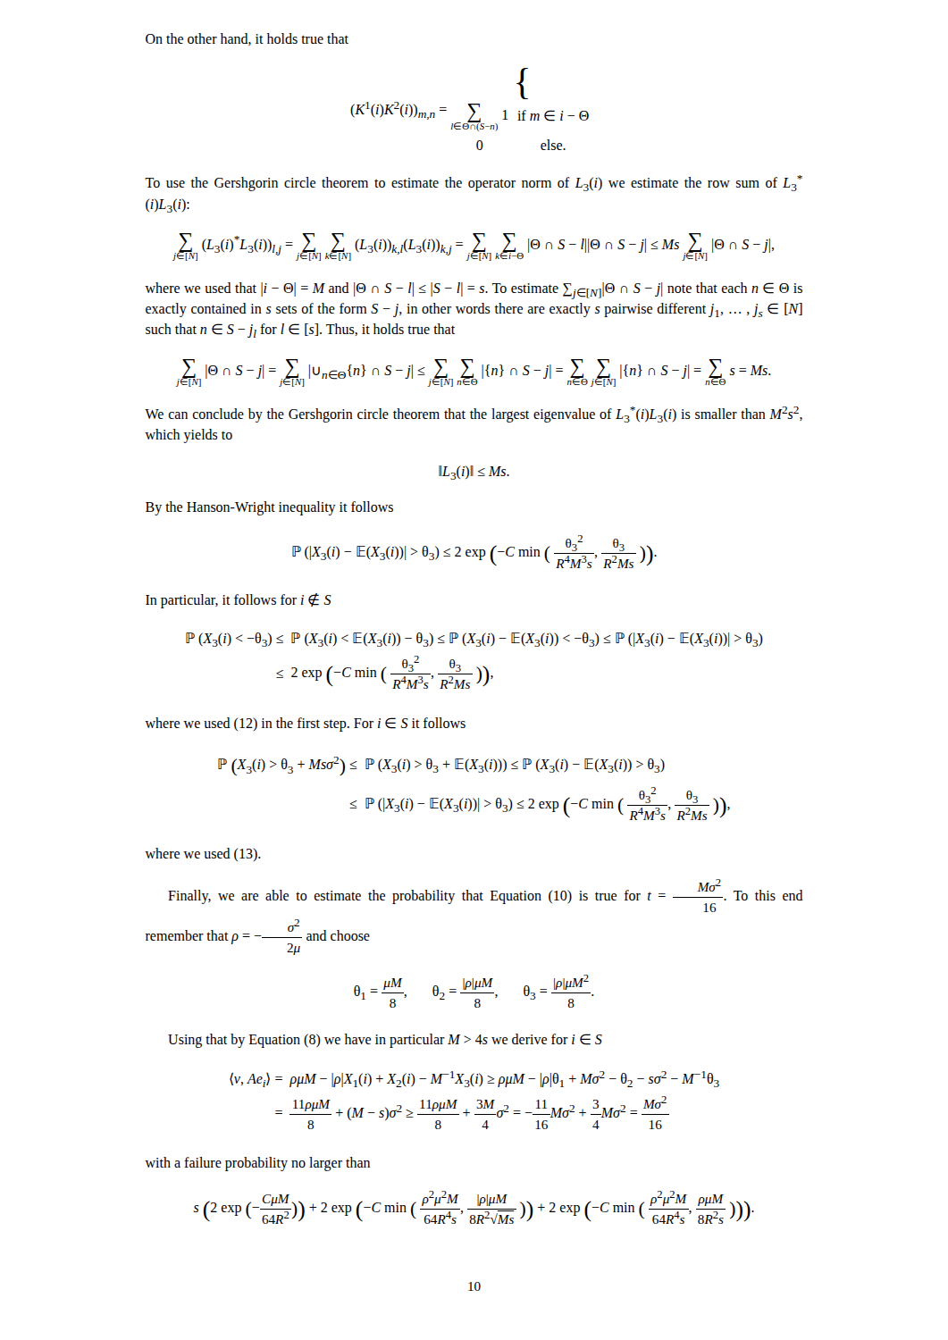On the other hand, it holds true that
(K1(i)K2(i))m,n = {
| ∑ l ∈Θ∩( S − n ) 1 | if m ∈ i − Θ |
| 0 | else. |
To use the Gershgorin circle theorem to estimate the operator norm of L3(i) we estimate the row sum of L3*(i)L3(i):
∑j∈[N] (L3(i)*L3(i))l,j = ∑j∈[N] ∑k∈[N] (L3(i))k,l(L3(i))k,j = ∑j∈[N] ∑k∈i−Θ |Θ ∩ S − l||Θ ∩ S − j| ≤ Ms ∑j∈[N] |Θ ∩ S − j|,
where we used that |i − Θ| = M and |Θ ∩ S − l| ≤ |S − l| = s. To estimate ∑j∈[N]|Θ ∩ S − j| note that each n ∈ Θ is exactly contained in s sets of the form S − j, in other words there are exactly s pairwise different j1, … , js ∈ [N] such that n ∈ S − jl for l ∈ [s]. Thus, it holds true that
∑j∈[N] |Θ ∩ S − j| = ∑j∈[N] |∪n∈Θ{n} ∩ S − j| ≤ ∑j∈[N] ∑n∈Θ |{n} ∩ S − j| = ∑n∈Θ ∑j∈[N] |{n} ∩ S − j| = ∑n∈Θ s = Ms.
We can conclude by the Gershgorin circle theorem that the largest eigenvalue of L3*(i)L3(i) is smaller than M2s2, which yields to
‖L3(i)‖ ≤ Ms.
By the Hanson-Wright inequality it follows
ℙ (|X3(i) − 𝔼(X3(i))| > θ3) ≤ 2 exp (−C min ( θ32 R4M3s, θ3 R2Ms )).
In particular, it follows for i ∉ S
ℙ (X3(i) < −θ3) ≤ ℙ (X3(i) < 𝔼(X3(i)) − θ3) ≤ ℙ (X3(i) − 𝔼(X3(i)) < −θ3) ≤ ℙ (|X3(i) − 𝔼(X3(i))| > θ3)
≤ 2 exp (−C min ( θ32 R4M3s, θ3 R2Ms )),
where we used (12) in the first step. For i ∈ S it follows
ℙ (X3(i) > θ3 + Msσ2) ≤ ℙ (X3(i) > θ3 + 𝔼(X3(i))) ≤ ℙ (X3(i) − 𝔼(X3(i)) > θ3)
≤ ℙ (|X3(i) − 𝔼(X3(i))| > θ3) ≤ 2 exp (−C min ( θ32 R4M3s, θ3 R2Ms )),
where we used (13).
Finally, we are able to estimate the probability that Equation (10) is true for t = Mσ216. To this end remember that ρ = −σ22μ and choose
θ1 = μM 8, θ2 = |ρ|μM 8, θ3 = |ρ|μM28.
Using that by Equation (8) we have in particular M > 4s we derive for i ∈ S
⟨ν, Aei⟩ = ρμM − |ρ|X1(i) + X2(i) − M−1X3(i) ≥ ρμM − |ρ|θ1 + Mσ2 − θ2 − sσ2 − M−1θ3
= 11ρμM 8 + (M − s)σ2 ≥ 11ρμM 8 + 3M 4 σ2 = −1116 Mσ2 + 34 Mσ2 = Mσ216
with a failure probability no larger than
s (2 exp (−CμM 64R2)) + 2 exp (−C min ( ρ2μ2M 64R4s, |ρ|μM 8R2√Ms )) + 2 exp (−C min ( ρ2μ2M 64R4s, ρμM 8R2s ))).
10